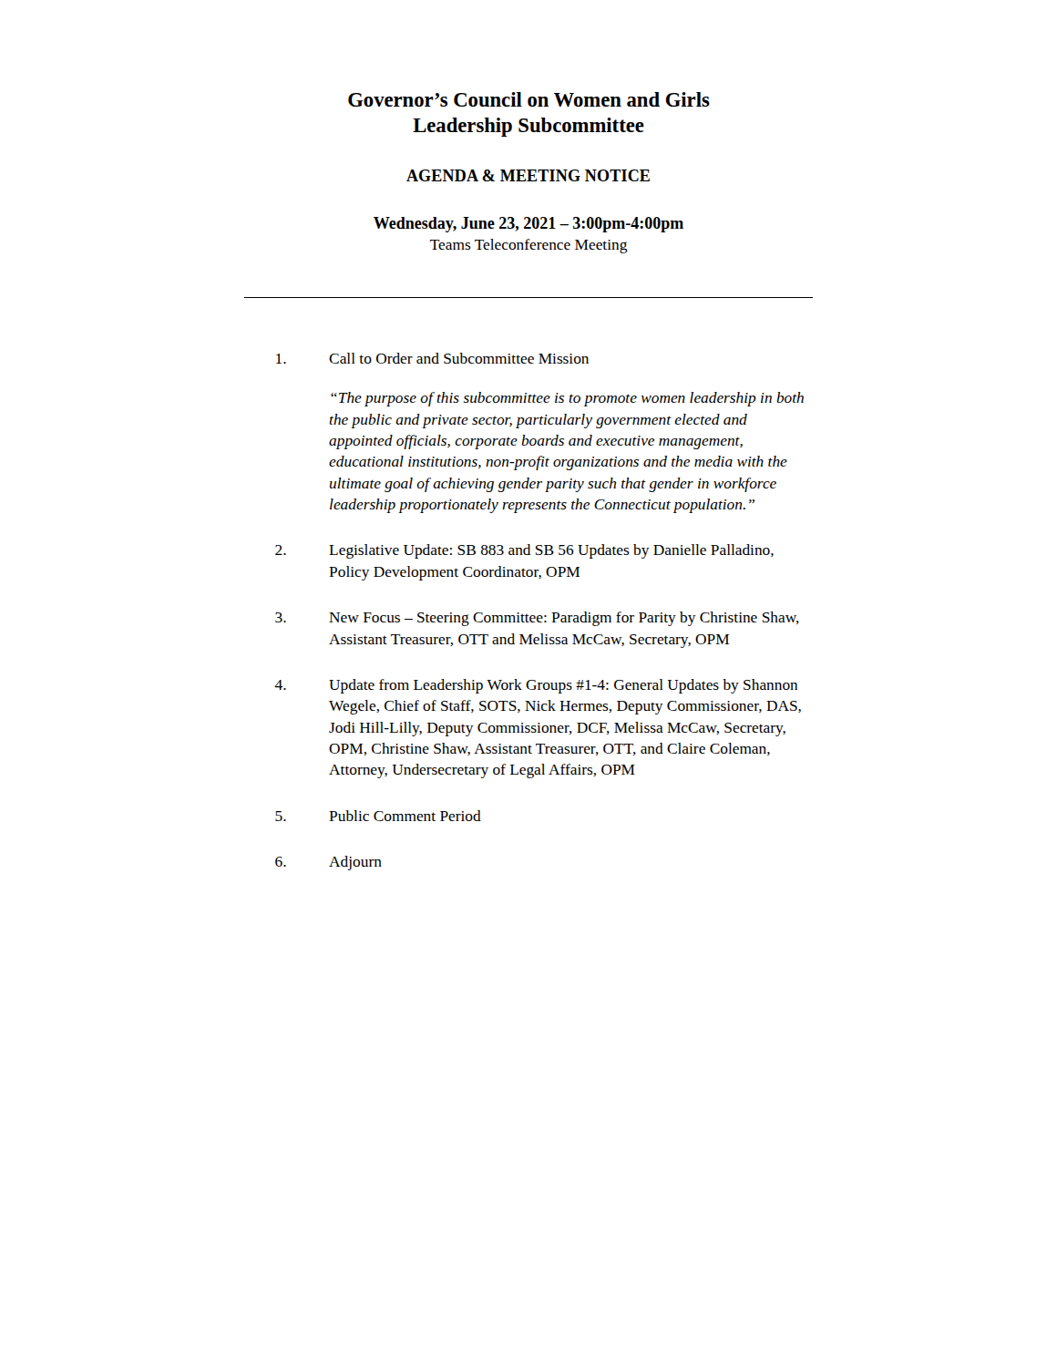Governor’s Council on Women and Girls
Leadership Subcommittee
AGENDA & MEETING NOTICE
Wednesday, June 23, 2021 – 3:00pm-4:00pm
Teams Teleconference Meeting
Call to Order and Subcommittee Mission
“The purpose of this subcommittee is to promote women leadership in both the public and private sector, particularly government elected and appointed officials, corporate boards and executive management, educational institutions, non-profit organizations and the media with the ultimate goal of achieving gender parity such that gender in workforce leadership proportionately represents the Connecticut population.”
Legislative Update: SB 883 and SB 56 Updates by Danielle Palladino, Policy Development Coordinator, OPM
New Focus – Steering Committee: Paradigm for Parity by Christine Shaw, Assistant Treasurer, OTT and Melissa McCaw, Secretary, OPM
Update from Leadership Work Groups #1-4: General Updates by Shannon Wegele, Chief of Staff, SOTS, Nick Hermes, Deputy Commissioner, DAS, Jodi Hill-Lilly, Deputy Commissioner, DCF, Melissa McCaw, Secretary, OPM, Christine Shaw, Assistant Treasurer, OTT, and Claire Coleman, Attorney, Undersecretary of Legal Affairs, OPM
Public Comment Period
Adjourn